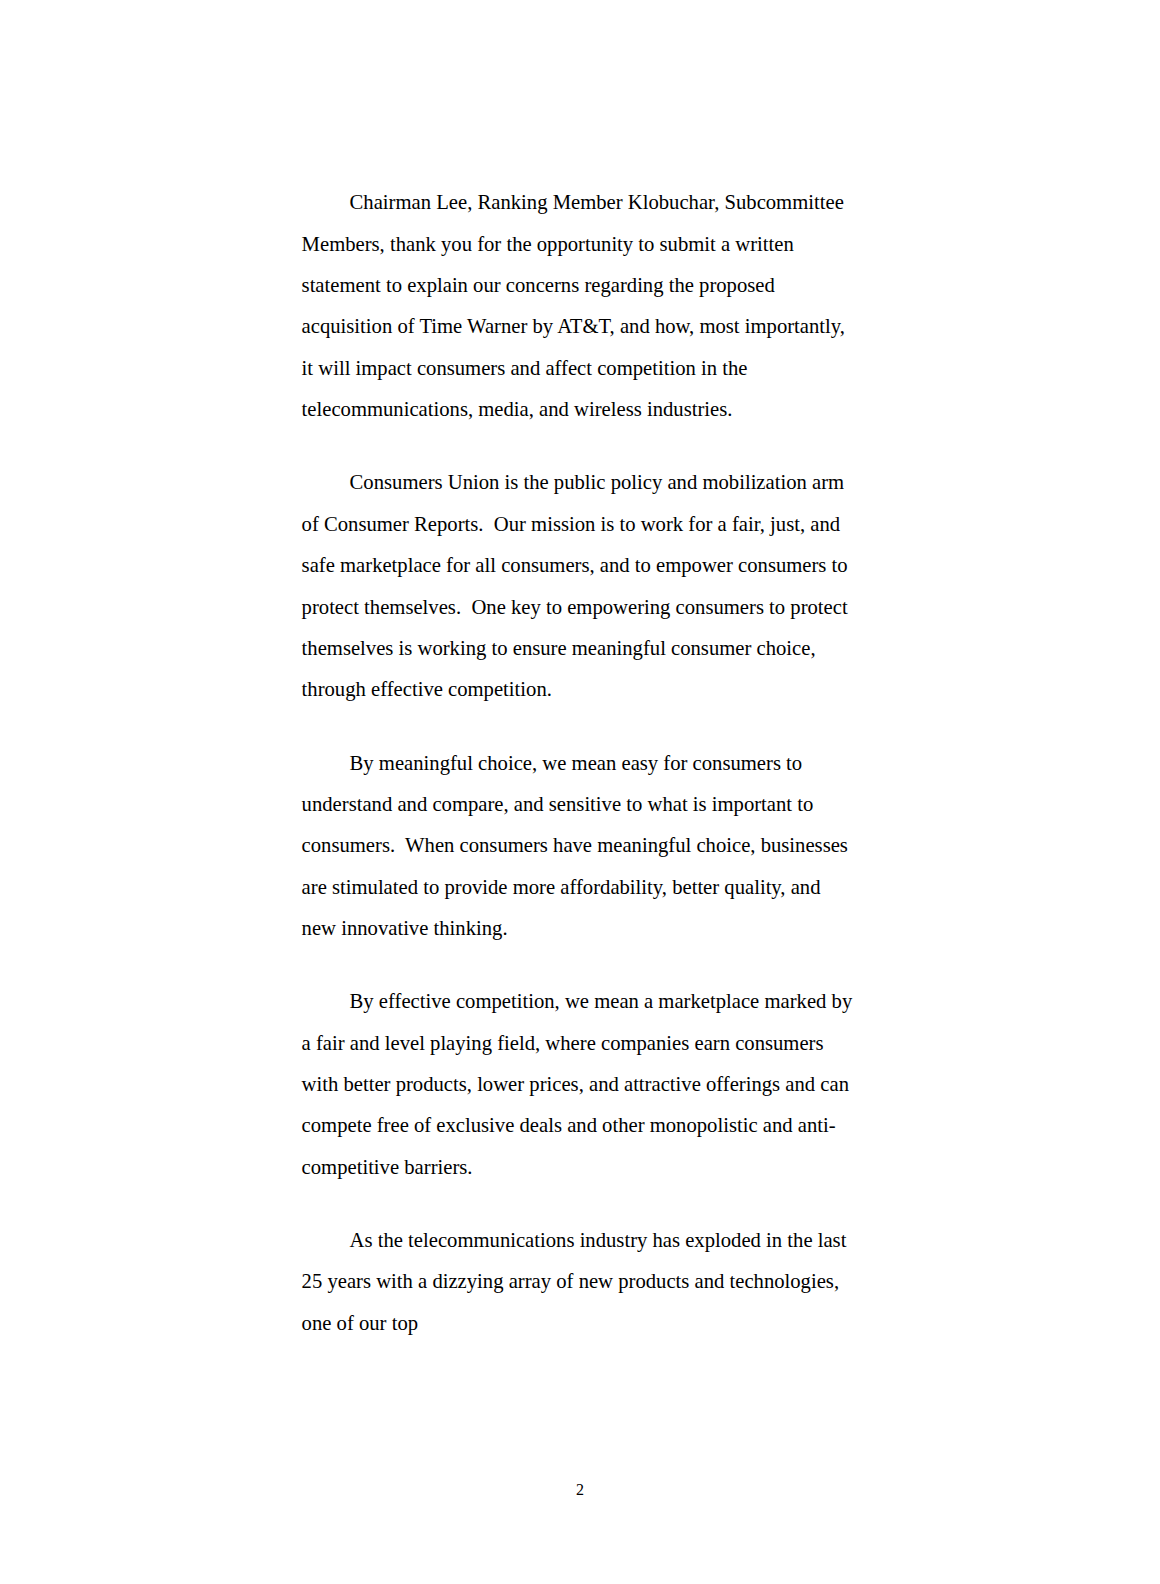Chairman Lee, Ranking Member Klobuchar, Subcommittee Members, thank you for the opportunity to submit a written statement to explain our concerns regarding the proposed acquisition of Time Warner by AT&T, and how, most importantly, it will impact consumers and affect competition in the telecommunications, media, and wireless industries.
Consumers Union is the public policy and mobilization arm of Consumer Reports. Our mission is to work for a fair, just, and safe marketplace for all consumers, and to empower consumers to protect themselves. One key to empowering consumers to protect themselves is working to ensure meaningful consumer choice, through effective competition.
By meaningful choice, we mean easy for consumers to understand and compare, and sensitive to what is important to consumers. When consumers have meaningful choice, businesses are stimulated to provide more affordability, better quality, and new innovative thinking.
By effective competition, we mean a marketplace marked by a fair and level playing field, where companies earn consumers with better products, lower prices, and attractive offerings and can compete free of exclusive deals and other monopolistic and anti-competitive barriers.
As the telecommunications industry has exploded in the last 25 years with a dizzying array of new products and technologies, one of our top
2